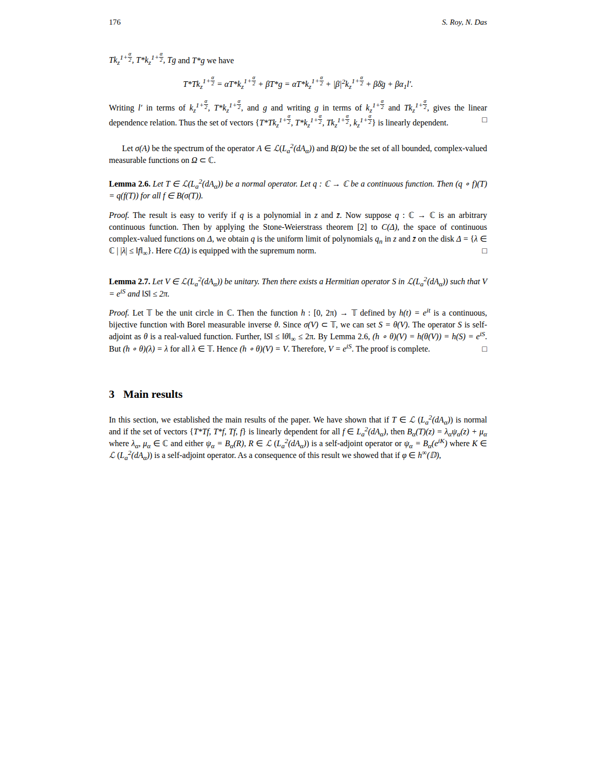176 S. Roy, N. Das
Tkz1+α 2, T*kz1+α 2, Tg and T*g we have
T*Tkz1+α 2 = αT*kz1+α 2 + βT*g = αT*kz1+α 2 + |β|2kz1+α 2 + βδ̄g + βα1l′.
Writing l′ in terms of kz1+α 2, T*kz1+α 2, and g and writing g in terms of kz1+α 2 and Tkz1+α 2, gives the linear dependence relation. Thus the set of vectors {T*Tkz1+α 2, T*kz1+α 2, Tkz1+α 2, kz1+α 2} is linearly dependent. □
Let σ(A) be the spectrum of the operator A ∈ ℒ(La2(dAα)) and B(Ω) be the set of all bounded, complex-valued measurable functions on Ω ⊂ ℂ.
Lemma 2.6. Let T ∈ ℒ(La2(dAα)) be a normal operator. Let q : ℂ → ℂ be a continuous function. Then (q ∘ f)(T) = q(f(T)) for all f ∈ B(σ(T)).
Proof. The result is easy to verify if q is a polynomial in z and z̄. Now suppose q : ℂ → ℂ is an arbitrary continuous function. Then by applying the Stone-Weierstrass theorem [2] to C(Δ), the space of continuous complex-valued functions on Δ, we obtain q is the uniform limit of polynomials qn in z and z̄ on the disk Δ = {λ ∈ ℂ | |λ| ≤ ‖f‖∞}. Here C(Δ) is equipped with the supremum norm. □
Lemma 2.7. Let V ∈ ℒ(La2(dAα)) be unitary. Then there exists a Hermitian operator S in ℒ(La2(dAα)) such that V = eiS and ‖S‖ ≤ 2π.
Proof. Let 𝕋 be the unit circle in ℂ. Then the function h : [0, 2π) → 𝕋 defined by h(t) = eit is a continuous, bijective function with Borel measurable inverse θ. Since σ(V) ⊂ 𝕋, we can set S = θ(V). The operator S is self-adjoint as θ is a real-valued function. Further, ‖S‖ ≤ ‖θ‖∞ ≤ 2π. By Lemma 2.6, (h ∘ θ)(V) = h(θ(V)) = h(S) = eiS. But (h ∘ θ)(λ) = λ for all λ ∈ 𝕋. Hence (h ∘ θ)(V) = V. Therefore, V = eiS. The proof is complete. □
3 Main results
In this section, we established the main results of the paper. We have shown that if T ∈ ℒ (La2(dAα)) is normal and if the set of vectors {T*Tf, T*f, Tf, f} is linearly dependent for all f ∈ La2(dAα), then Bα(T)(z) = λαψα(z) + μα where λα, μα ∈ ℂ and either ψα = Bα(R), R ∈ ℒ (La2(dAα)) is a self-adjoint operator or ψα = Bα(eiK) where K ∈ ℒ (La2(dAα)) is a self-adjoint operator. As a consequence of this result we showed that if φ ∈ h∞(𝔻),